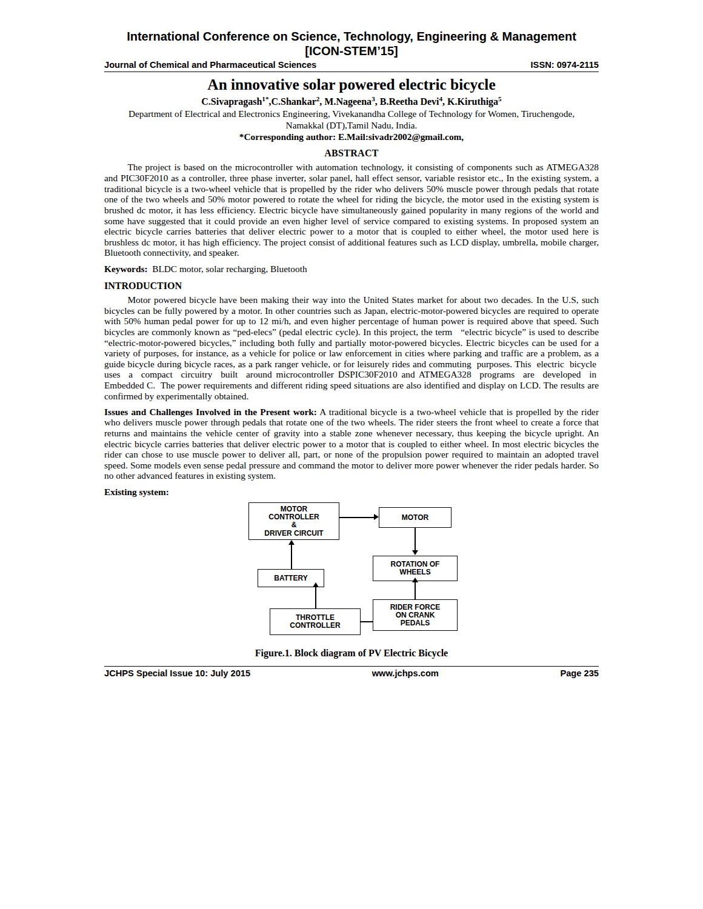International Conference on Science, Technology, Engineering & Management
[ICON-STEM’15]
Journal of Chemical and Pharmaceutical Sciences ISSN: 0974-2115
An innovative solar powered electric bicycle
C.Sivapragash1*,C.Shankar2, M.Nageena3, B.Reetha Devi4, K.Kiruthiga5
Department of Electrical and Electronics Engineering, Vivekanandha College of Technology for Women, Tiruchengode,
Namakkal (DT),Tamil Nadu, India.
*Corresponding author: E.Mail:sivadr2002@gmail.com,
ABSTRACT
The project is based on the microcontroller with automation technology, it consisting of components such as ATMEGA328 and PIC30F2010 as a controller, three phase inverter, solar panel, hall effect sensor, variable resistor etc., In the existing system, a traditional bicycle is a two-wheel vehicle that is propelled by the rider who delivers 50% muscle power through pedals that rotate one of the two wheels and 50% motor powered to rotate the wheel for riding the bicycle, the motor used in the existing system is brushed dc motor, it has less efficiency. Electric bicycle have simultaneously gained popularity in many regions of the world and some have suggested that it could provide an even higher level of service compared to existing systems. In proposed system an electric bicycle carries batteries that deliver electric power to a motor that is coupled to either wheel, the motor used here is brushless dc motor, it has high efficiency. The project consist of additional features such as LCD display, umbrella, mobile charger, Bluetooth connectivity, and speaker.
Keywords: BLDC motor, solar recharging, Bluetooth
INTRODUCTION
Motor powered bicycle have been making their way into the United States market for about two decades. In the U.S, such bicycles can be fully powered by a motor. In other countries such as Japan, electric-motor-powered bicycles are required to operate with 50% human pedal power for up to 12 mi/h, and even higher percentage of human power is required above that speed. Such bicycles are commonly known as “ped-elecs” (pedal electric cycle). In this project, the term “electric bicycle” is used to describe “electric-motor-powered bicycles,” including both fully and partially motor-powered bicycles. Electric bicycles can be used for a variety of purposes, for instance, as a vehicle for police or law enforcement in cities where parking and traffic are a problem, as a guide bicycle during bicycle races, as a park ranger vehicle, or for leisurely rides and commuting purposes. This electric bicycle uses a compact circuitry built around microcontroller DSPIC30F2010 and ATMEGA328 programs are developed in Embedded C. The power requirements and different riding speed situations are also identified and display on LCD. The results are confirmed by experimentally obtained.
Issues and Challenges Involved in the Present work: A traditional bicycle is a two-wheel vehicle that is propelled by the rider who delivers muscle power through pedals that rotate one of the two wheels. The rider steers the front wheel to create a force that returns and maintains the vehicle center of gravity into a stable zone whenever necessary, thus keeping the bicycle upright. An electric bicycle carries batteries that deliver electric power to a motor that is coupled to either wheel. In most electric bicycles the rider can chose to use muscle power to deliver all, part, or none of the propulsion power required to maintain an adopted travel speed. Some models even sense pedal pressure and command the motor to deliver more power whenever the rider pedals harder. So no other advanced features in existing system.
Existing system:
MOTOR
CONTROLLER
&
DRIVER CIRCUIT
MOTOR
ROTATION OF
WHEELS
BATTERY
THROTTLE
CONTROLLER
RIDER FORCE
ON CRANK
PEDALS
Figure.1. Block diagram of PV Electric Bicycle
JCHPS Special Issue 10: July 2015 www.jchps.com Page 235